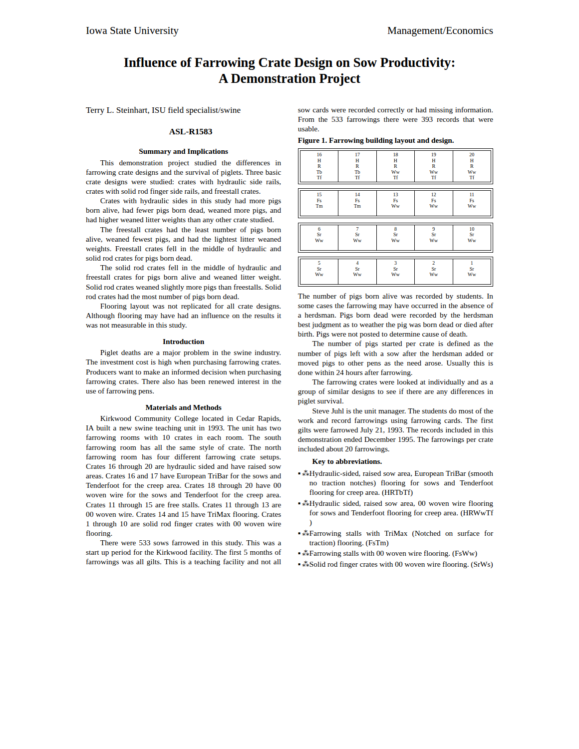Iowa State University Management/Economics
Influence of Farrowing Crate Design on Sow Productivity:
A Demonstration Project
Terry L. Steinhart, ISU field specialist/swine
ASL-R1583
Summary and Implications
This demonstration project studied the differences in farrowing crate designs and the survival of piglets. Three basic crate designs were studied: crates with hydraulic side rails, crates with solid rod finger side rails, and freestall crates.
Crates with hydraulic sides in this study had more pigs born alive, had fewer pigs born dead, weaned more pigs, and had higher weaned litter weights than any other crate studied.
The freestall crates had the least number of pigs born alive, weaned fewest pigs, and had the lightest litter weaned weights. Freestall crates fell in the middle of hydraulic and solid rod crates for pigs born dead.
The solid rod crates fell in the middle of hydraulic and freestall crates for pigs born alive and weaned litter weight. Solid rod crates weaned slightly more pigs than freestalls. Solid rod crates had the most number of pigs born dead.
Flooring layout was not replicated for all crate designs. Although flooring may have had an influence on the results it was not measurable in this study.
Introduction
Piglet deaths are a major problem in the swine industry. The investment cost is high when purchasing farrowing crates. Producers want to make an informed decision when purchasing farrowing crates. There also has been renewed interest in the use of farrowing pens.
Materials and Methods
Kirkwood Community College located in Cedar Rapids, IA built a new swine teaching unit in 1993. The unit has two farrowing rooms with 10 crates in each room. The south farrowing room has all the same style of crate. The north farrowing room has four different farrowing crate setups. Crates 16 through 20 are hydraulic sided and have raised sow areas. Crates 16 and 17 have European TriBar for the sows and Tenderfoot for the creep area. Crates 18 through 20 have 00 woven wire for the sows and Tenderfoot for the creep area. Crates 11 through 15 are free stalls. Crates 11 through 13 are 00 woven wire. Crates 14 and 15 have TriMax flooring. Crates 1 through 10 are solid rod finger crates with 00 woven wire flooring.
There were 533 sows farrowed in this study. This was a start up period for the Kirkwood facility. The first 5 months of farrowings was all gilts. This is a teaching facility and not all sow cards were recorded correctly or had missing information. From the 533 farrowings there were 393 records that were usable.
Figure 1. Farrowing building layout and design.
| 16 H R Tb Tf | 17 H R Tb Tf | 18 H R Ww Tf | 19 H R Ww Tf | 20 H R Ww Tf |
| 15 Fs Tm | 14 Fs Tm | 13 Fs Ww | 12 Fs Ww | 11 Fs Ww |
| 6 Sr Ww | 7 Sr Ww | 8 Sr Ww | 9 Sr Ww | 10 Sr Ww |
| 5 Sr Ww | 4 Sr Ww | 3 Sr Ww | 2 Sr Ww | 1 Sr Ww |
The number of pigs born alive was recorded by students. In some cases the farrowing may have occurred in the absence of a herdsman. Pigs born dead were recorded by the herdsman best judgment as to weather the pig was born dead or died after birth. Pigs were not posted to determine cause of death.
The number of pigs started per crate is defined as the number of pigs left with a sow after the herdsman added or moved pigs to other pens as the need arose. Usually this is done within 24 hours after farrowing.
The farrowing crates were looked at individually and as a group of similar designs to see if there are any differences in piglet survival.
Steve Juhl is the unit manager. The students do most of the work and record farrowings using farrowing cards. The first gilts were farrowed July 21, 1993. The records included in this demonstration ended December 1995. The farrowings per crate included about 20 farrowings.
Key to abbreviations.
Hydraulic-sided, raised sow area, European TriBar (smooth no traction notches) flooring for sows and Tenderfoot flooring for creep area. (HRTbTf)
Hydraulic sided, raised sow area, 00 woven wire flooring for sows and Tenderfoot flooring for creep area. (HRWwTf )
Farrowing stalls with TriMax (Notched on surface for traction) flooring. (FsTm)
Farrowing stalls with 00 woven wire flooring. (FsWw)
Solid rod finger crates with 00 woven wire flooring. (SrWs)